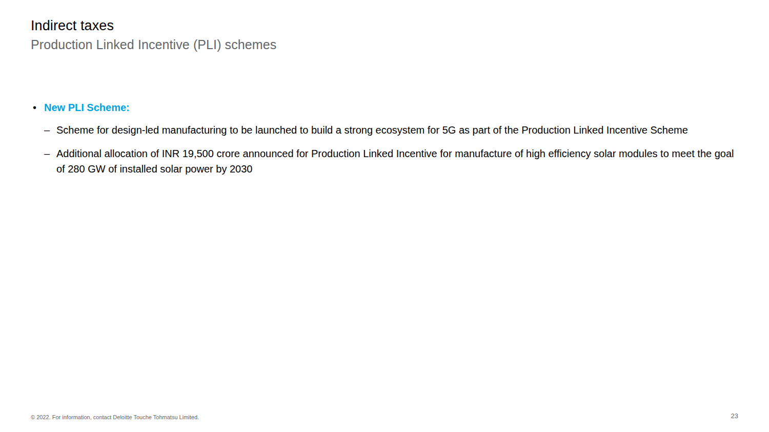Indirect taxes
Production Linked Incentive (PLI) schemes
New PLI Scheme:
Scheme for design-led manufacturing to be launched to build a strong ecosystem for 5G as part of the Production Linked Incentive Scheme
Additional allocation of INR 19,500 crore announced for Production Linked Incentive for manufacture of high efficiency solar modules to meet the goal of 280 GW of installed solar power by 2030
© 2022. For information, contact Deloitte Touche Tohmatsu Limited.
23